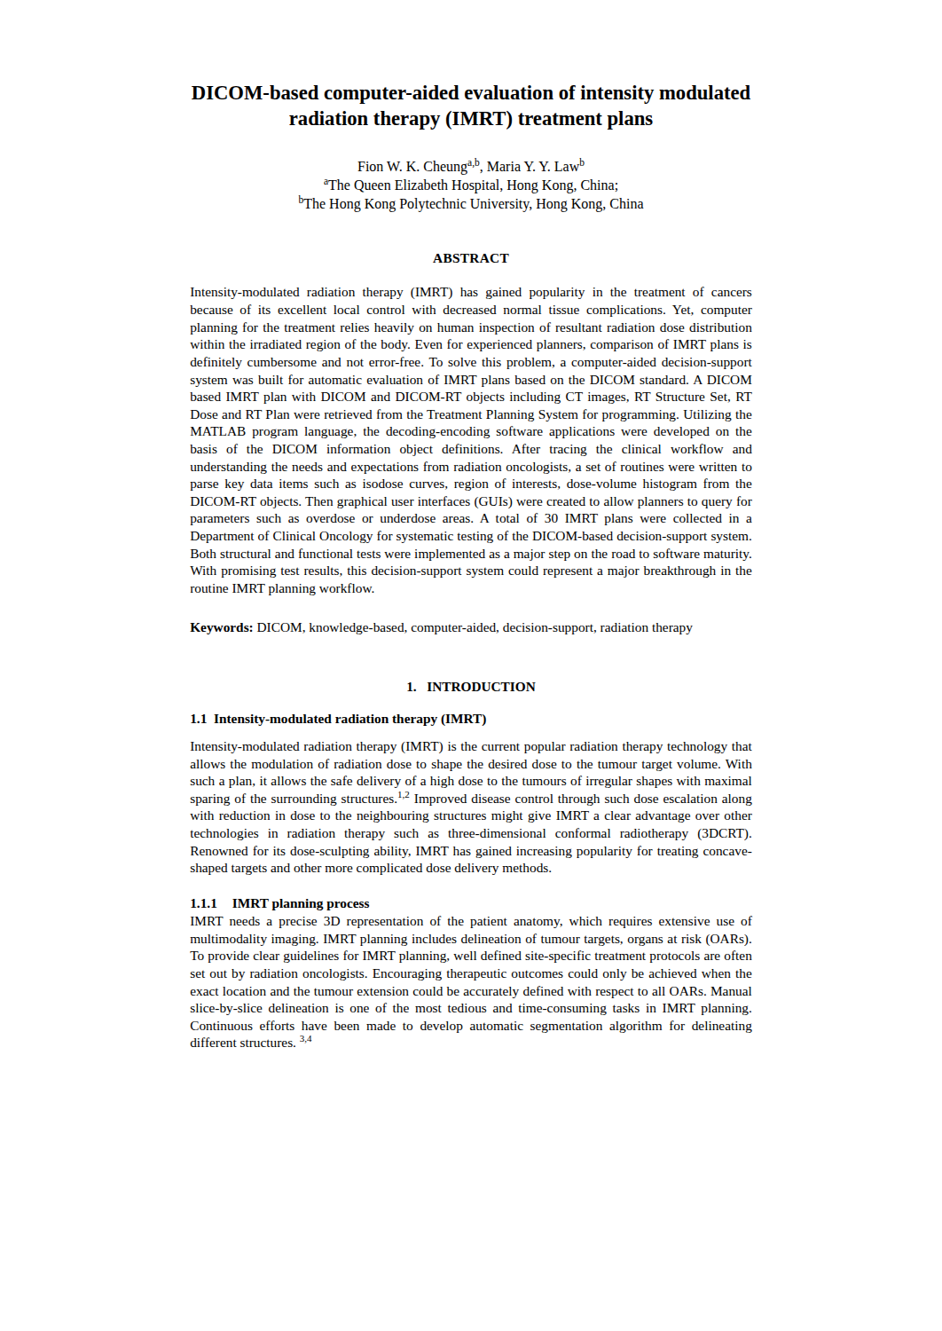DICOM-based computer-aided evaluation of intensity modulated
radiation therapy (IMRT) treatment plans
Fion W. K. Cheunga,b, Maria Y. Y. Lawb
aThe Queen Elizabeth Hospital, Hong Kong, China;
bThe Hong Kong Polytechnic University, Hong Kong, China
ABSTRACT
Intensity-modulated radiation therapy (IMRT) has gained popularity in the treatment of cancers because of its excellent local control with decreased normal tissue complications. Yet, computer planning for the treatment relies heavily on human inspection of resultant radiation dose distribution within the irradiated region of the body. Even for experienced planners, comparison of IMRT plans is definitely cumbersome and not error-free. To solve this problem, a computer-aided decision-support system was built for automatic evaluation of IMRT plans based on the DICOM standard. A DICOM based IMRT plan with DICOM and DICOM-RT objects including CT images, RT Structure Set, RT Dose and RT Plan were retrieved from the Treatment Planning System for programming. Utilizing the MATLAB program language, the decoding-encoding software applications were developed on the basis of the DICOM information object definitions. After tracing the clinical workflow and understanding the needs and expectations from radiation oncologists, a set of routines were written to parse key data items such as isodose curves, region of interests, dose-volume histogram from the DICOM-RT objects. Then graphical user interfaces (GUIs) were created to allow planners to query for parameters such as overdose or underdose areas. A total of 30 IMRT plans were collected in a Department of Clinical Oncology for systematic testing of the DICOM-based decision-support system. Both structural and functional tests were implemented as a major step on the road to software maturity. With promising test results, this decision-support system could represent a major breakthrough in the routine IMRT planning workflow.
Keywords: DICOM, knowledge-based, computer-aided, decision-support, radiation therapy
1. INTRODUCTION
1.1 Intensity-modulated radiation therapy (IMRT)
Intensity-modulated radiation therapy (IMRT) is the current popular radiation therapy technology that allows the modulation of radiation dose to shape the desired dose to the tumour target volume. With such a plan, it allows the safe delivery of a high dose to the tumours of irregular shapes with maximal sparing of the surrounding structures.1,2 Improved disease control through such dose escalation along with reduction in dose to the neighbouring structures might give IMRT a clear advantage over other technologies in radiation therapy such as three-dimensional conformal radiotherapy (3DCRT). Renowned for its dose-sculpting ability, IMRT has gained increasing popularity for treating concave-shaped targets and other more complicated dose delivery methods.
1.1.1 IMRT planning process
IMRT needs a precise 3D representation of the patient anatomy, which requires extensive use of multimodality imaging. IMRT planning includes delineation of tumour targets, organs at risk (OARs). To provide clear guidelines for IMRT planning, well defined site-specific treatment protocols are often set out by radiation oncologists. Encouraging therapeutic outcomes could only be achieved when the exact location and the tumour extension could be accurately defined with respect to all OARs. Manual slice-by-slice delineation is one of the most tedious and time-consuming tasks in IMRT planning. Continuous efforts have been made to develop automatic segmentation algorithm for delineating different structures. 3,4